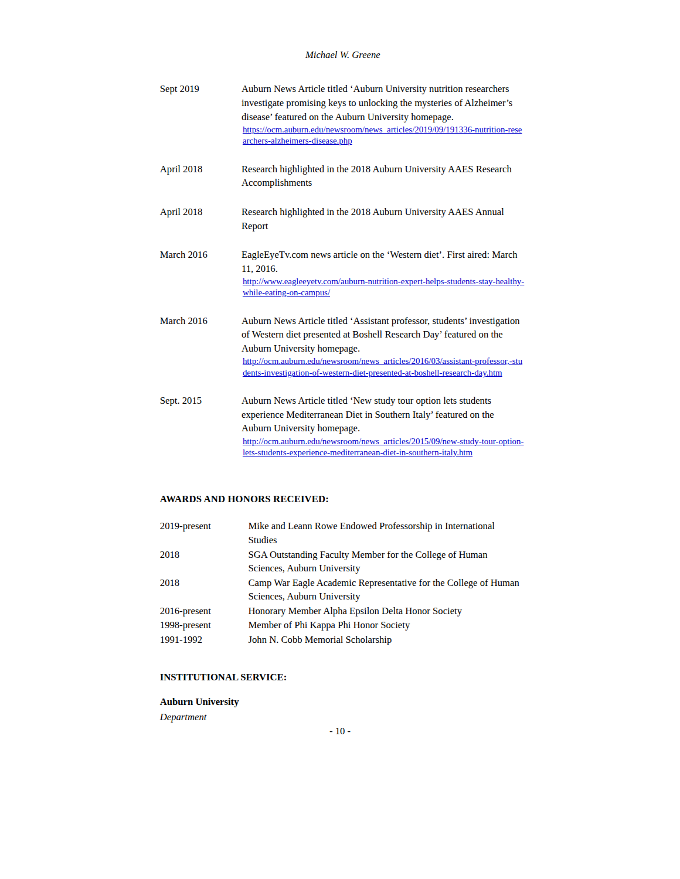Michael W. Greene
| Sept 2019 | Auburn News Article titled ‘Auburn University nutrition researchers investigate promising keys to unlocking the mysteries of Alzheimer’s disease’ featured on the Auburn University homepage. https://ocm.auburn.edu/newsroom/news_articles/2019/09/191336-nutrition-researchers-alzheimers-disease.php |
| April 2018 | Research highlighted in the 2018 Auburn University AAES Research Accomplishments |
| April 2018 | Research highlighted in the 2018 Auburn University AAES Annual Report |
| March 2016 | EagleEyeTv.com news article on the ‘Western diet’. First aired: March 11, 2016. http://www.eagleeyetv.com/auburn-nutrition-expert-helps-students-stay-healthy-while-eating-on-campus/ |
| March 2016 | Auburn News Article titled ‘Assistant professor, students’ investigation of Western diet presented at Boshell Research Day’ featured on the Auburn University homepage. http://ocm.auburn.edu/newsroom/news_articles/2016/03/assistant-professor,-students-investigation-of-western-diet-presented-at-boshell-research-day.htm |
| Sept. 2015 | Auburn News Article titled ‘New study tour option lets students experience Mediterranean Diet in Southern Italy’ featured on the Auburn University homepage. http://ocm.auburn.edu/newsroom/news_articles/2015/09/new-study-tour-option-lets-students-experience-mediterranean-diet-in-southern-italy.htm |
AWARDS AND HONORS RECEIVED:
| 2019-present | Mike and Leann Rowe Endowed Professorship in International Studies |
| 2018 | SGA Outstanding Faculty Member for the College of Human Sciences, Auburn University |
| 2018 | Camp War Eagle Academic Representative for the College of Human Sciences, Auburn University |
| 2016-present | Honorary Member Alpha Epsilon Delta Honor Society |
| 1998-present | Member of Phi Kappa Phi Honor Society |
| 1991-1992 | John N. Cobb Memorial Scholarship |
INSTITUTIONAL SERVICE:
Auburn University
Department
- 10 -